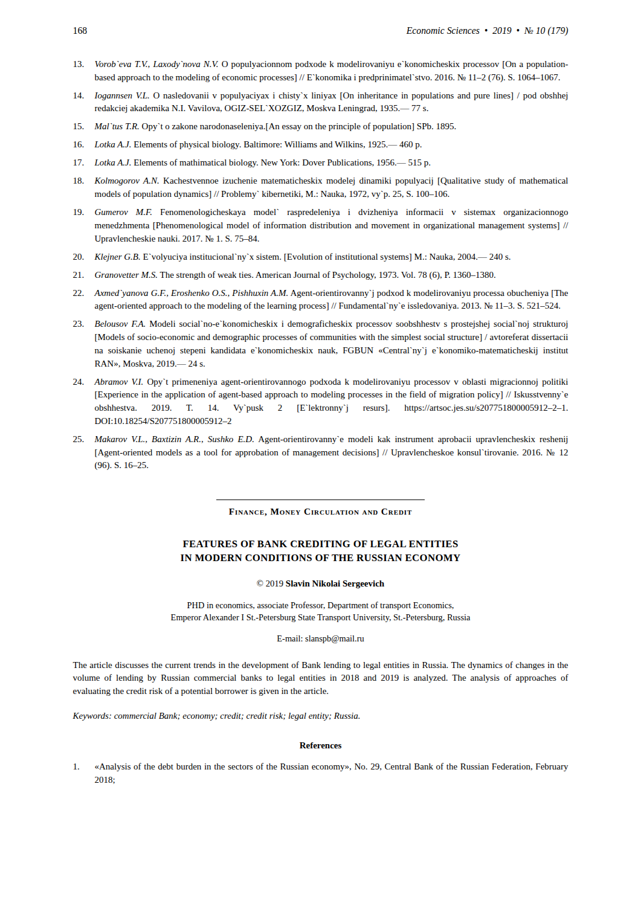168 Economic Sciences • 2019 • № 10 (179)
Vorob`eva T.V., Laxody`nova N.V. O populyacionnom podxode k modelirovaniyu e`konomicheskix processov [On a population-based approach to the modeling of economic processes] // E`konomika i predprinimatel`stvo. 2016. № 11–2 (76). S. 1064–1067.
Iogannsen V.L. O nasledovanii v populyaciyax i chisty`x liniyax [On inheritance in populations and pure lines] / pod obshhej redakciej akademika N.I. Vavilova, OGIZ-SEL`XOZGIZ, Moskva Leningrad, 1935.— 77 s.
Mal`tus T.R. Opy`t o zakone narodonaseleniya.[An essay on the principle of population] SPb. 1895.
Lotka A.J. Elements of physical biology. Baltimore: Williams and Wilkins, 1925.— 460 p.
Lotka A.J. Elements of mathimatical biology. New York: Dover Publications, 1956.— 515 p.
Kolmogorov A.N. Kachestvennoe izuchenie matematicheskix modelej dinamiki populyacij [Qualitative study of mathematical models of population dynamics] // Problemy` kibernetiki, M.: Nauka, 1972, vy`p. 25, S. 100–106.
Gumerov M.F. Fenomenologicheskaya model` raspredeleniya i dvizheniya informacii v sistemax organizacionnogo menedzhmenta [Phenomenological model of information distribution and movement in organizational management systems] // Upravlencheskie nauki. 2017. № 1. S. 75–84.
Klejner G.B. E`volyuciya institucional`ny`x sistem. [Evolution of institutional systems] M.: Nauka, 2004.— 240 s.
Granovetter M.S. The strength of weak ties. American Journal of Psychology, 1973. Vol. 78 (6), P. 1360–1380.
Axmed`yanova G.F., Eroshenko O.S., Pishhuxin A.M. Agent-orientirovanny`j podxod k modelirovaniyu processa obucheniya [The agent-oriented approach to the modeling of the learning process] // Fundamental`ny`e issledovaniya. 2013. № 11–3. S. 521–524.
Belousov F.A. Modeli social`no-e`konomicheskix i demograficheskix processov soobshhestv s prostejshej social`noj strukturoj [Models of socio-economic and demographic processes of communities with the simplest social structure] / avtoreferat dissertacii na soiskanie uchenoj stepeni kandidata e`konomicheskix nauk, FGBUN «Central`ny`j e`konomiko-matematicheskij institut RAN», Moskva, 2019.— 24 s.
Abramov V.I. Opy`t primeneniya agent-orientirovannogo podxoda k modelirovaniyu processov v oblasti migracionnoj politiki [Experience in the application of agent-based approach to modeling processes in the field of migration policy] // Iskusstvenny`e obshhestva. 2019. T. 14. Vy`pusk 2 [E`lektronny`j resurs]. https://artsoc.jes.su/s207751800005912–2–1. DOI:10.18254/S207751800005912–2
Makarov V.L., Baxtizin A.R., Sushko E.D. Agent-orientirovanny`e modeli kak instrument aprobacii upravlencheskix reshenij [Agent-oriented models as a tool for approbation of management decisions] // Upravlencheskoe konsul`tirovanie. 2016. № 12 (96). S. 16–25.
Finance, Money Circulation and Credit
Features of Bank Crediting of Legal Entities
in Modern Conditions of the Russian Economy
© 2019 Slavin Nikolai Sergeevich
PHD in economics, associate Professor, Department of transport Economics,
Emperor Alexander I St.-Petersburg State Transport University, St.-Petersburg, Russia
E-mail: slanspb@mail.ru
The article discusses the current trends in the development of Bank lending to legal entities in Russia. The dynamics of changes in the volume of lending by Russian commercial banks to legal entities in 2018 and 2019 is analyzed. The analysis of approaches of evaluating the credit risk of a potential borrower is given in the article.
Keywords: commercial Bank; economy; credit; credit risk; legal entity; Russia.
References
«Analysis of the debt burden in the sectors of the Russian economy», No. 29, Central Bank of the Russian Federation, February 2018;